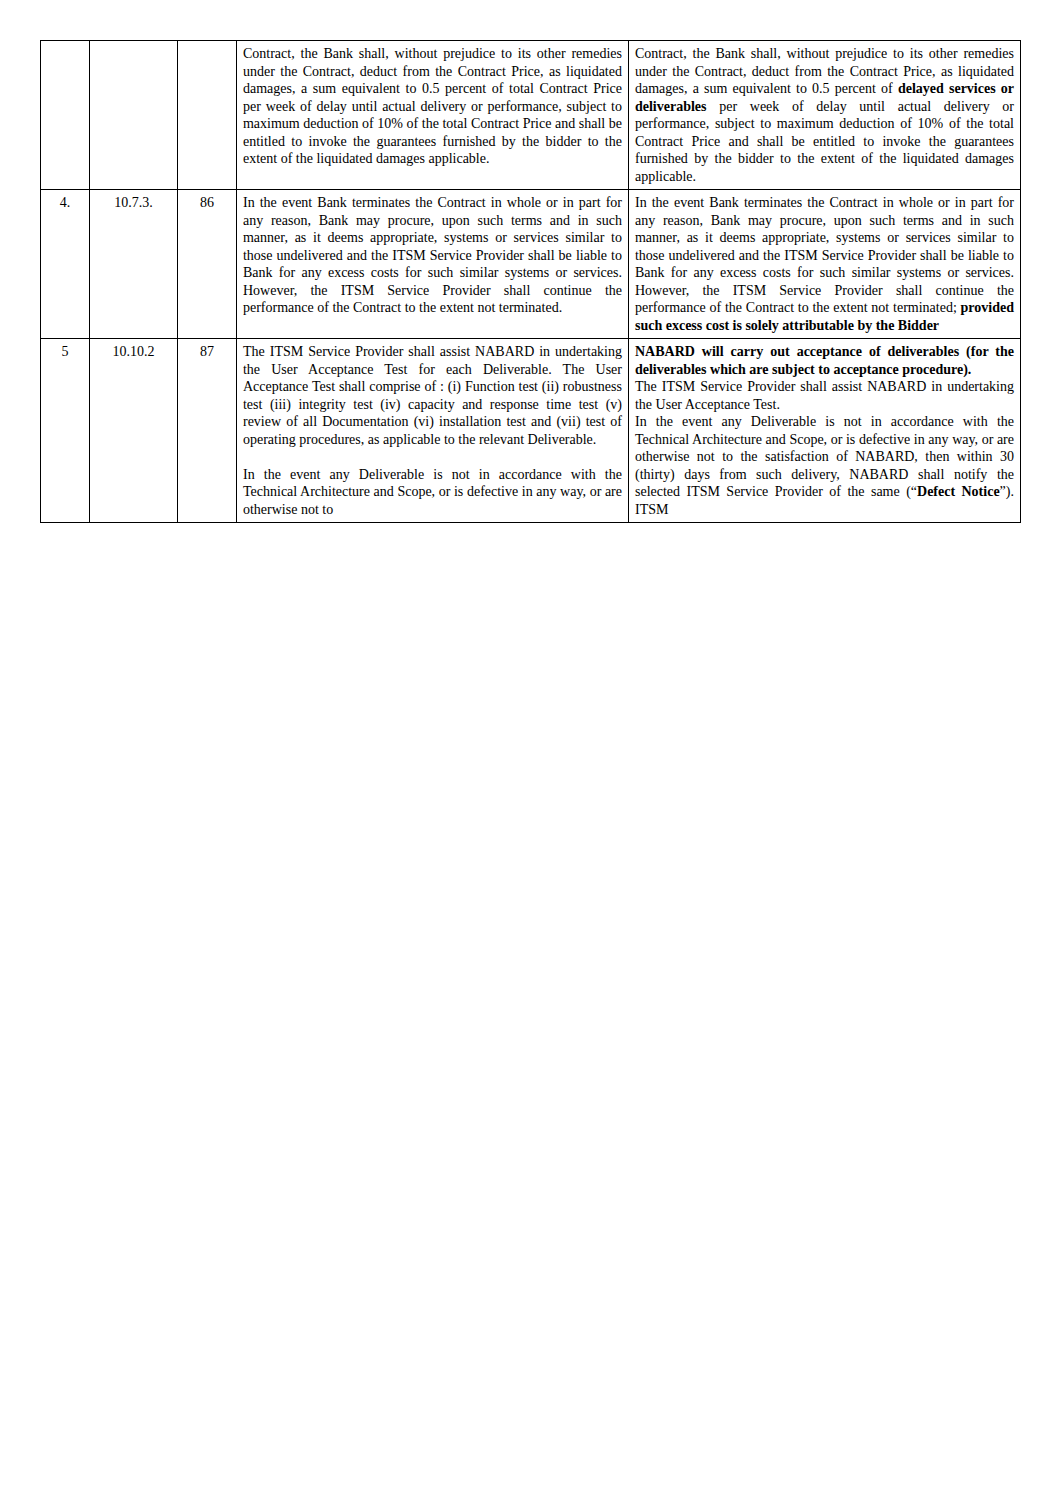| | | | Contract, the Bank shall, without prejudice to its other remedies under the Contract, deduct from the Contract Price, as liquidated damages, a sum equivalent to 0.5 percent of total Contract Price per week of delay until actual delivery or performance, subject to maximum deduction of 10% of the total Contract Price and shall be entitled to invoke the guarantees furnished by the bidder to the extent of the liquidated damages applicable. | Contract, the Bank shall, without prejudice to its other remedies under the Contract, deduct from the Contract Price, as liquidated damages, a sum equivalent to 0.5 percent of delayed services or deliverables per week of delay until actual delivery or performance, subject to maximum deduction of 10% of the total Contract Price and shall be entitled to invoke the guarantees furnished by the bidder to the extent of the liquidated damages applicable. |
| 4. | 10.7.3. | 86 | In the event Bank terminates the Contract in whole or in part for any reason, Bank may procure, upon such terms and in such manner, as it deems appropriate, systems or services similar to those undelivered and the ITSM Service Provider shall be liable to Bank for any excess costs for such similar systems or services. However, the ITSM Service Provider shall continue the performance of the Contract to the extent not terminated. | In the event Bank terminates the Contract in whole or in part for any reason, Bank may procure, upon such terms and in such manner, as it deems appropriate, systems or services similar to those undelivered and the ITSM Service Provider shall be liable to Bank for any excess costs for such similar systems or services. However, the ITSM Service Provider shall continue the performance of the Contract to the extent not terminated; provided such excess cost is solely attributable by the Bidder |
| 5 | 10.10.2 | 87 | The ITSM Service Provider shall assist NABARD in undertaking the User Acceptance Test for each Deliverable. The User Acceptance Test shall comprise of : (i) Function test (ii) robustness test (iii) integrity test (iv) capacity and response time test (v) review of all Documentation (vi) installation test and (vii) test of operating procedures, as applicable to the relevant Deliverable. In the event any Deliverable is not in accordance with the Technical Architecture and Scope, or is defective in any way, or are otherwise not to | NABARD will carry out acceptance of deliverables (for the deliverables which are subject to acceptance procedure). The ITSM Service Provider shall assist NABARD in undertaking the User Acceptance Test. In the event any Deliverable is not in accordance with the Technical Architecture and Scope, or is defective in any way, or are otherwise not to the satisfaction of NABARD, then within 30 (thirty) days from such delivery, NABARD shall notify the selected ITSM Service Provider of the same (“ Defect Notice ”). ITSM |